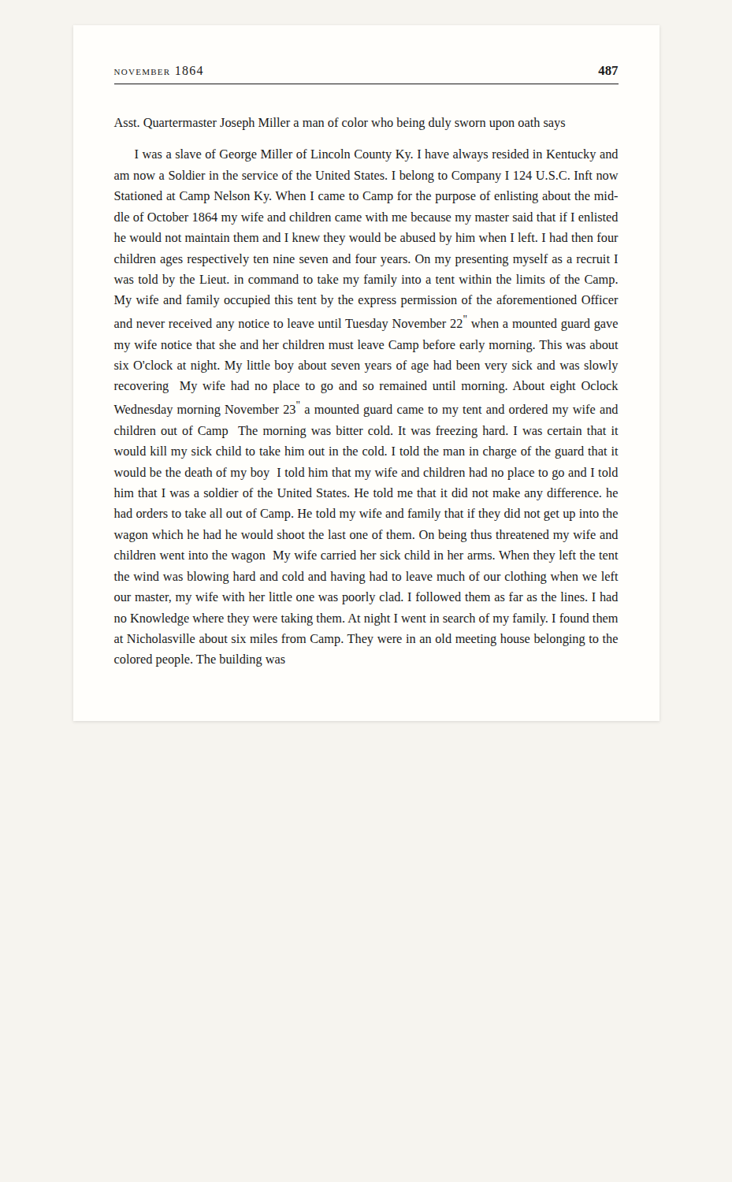november 1864 487
Asst. Quartermaster Joseph Miller a man of color who being duly sworn upon oath says
I was a slave of George Miller of Lincoln County Ky. I have always resided in Kentucky and am now a Soldier in the service of the United States. I belong to Company I 124 U.S.C. Inft now Stationed at Camp Nelson Ky. When I came to Camp for the purpose of enlisting about the middle of October 1864 my wife and children came with me because my master said that if I enlisted he would not maintain them and I knew they would be abused by him when I left. I had then four children ages respectively ten nine seven and four years. On my presenting myself as a recruit I was told by the Lieut. in command to take my family into a tent within the limits of the Camp. My wife and family occupied this tent by the express permission of the aforementioned Officer and never received any notice to leave until Tuesday November 22" when a mounted guard gave my wife notice that she and her children must leave Camp before early morning. This was about six O'clock at night. My little boy about seven years of age had been very sick and was slowly recovering My wife had no place to go and so remained until morning. About eight Oclock Wednesday morning November 23" a mounted guard came to my tent and ordered my wife and children out of Camp The morning was bitter cold. It was freezing hard. I was certain that it would kill my sick child to take him out in the cold. I told the man in charge of the guard that it would be the death of my boy I told him that my wife and children had no place to go and I told him that I was a soldier of the United States. He told me that it did not make any difference. he had orders to take all out of Camp. He told my wife and family that if they did not get up into the wagon which he had he would shoot the last one of them. On being thus threatened my wife and children went into the wagon My wife carried her sick child in her arms. When they left the tent the wind was blowing hard and cold and having had to leave much of our clothing when we left our master, my wife with her little one was poorly clad. I followed them as far as the lines. I had no Knowledge where they were taking them. At night I went in search of my family. I found them at Nicholasville about six miles from Camp. They were in an old meeting house belonging to the colored people. The building was